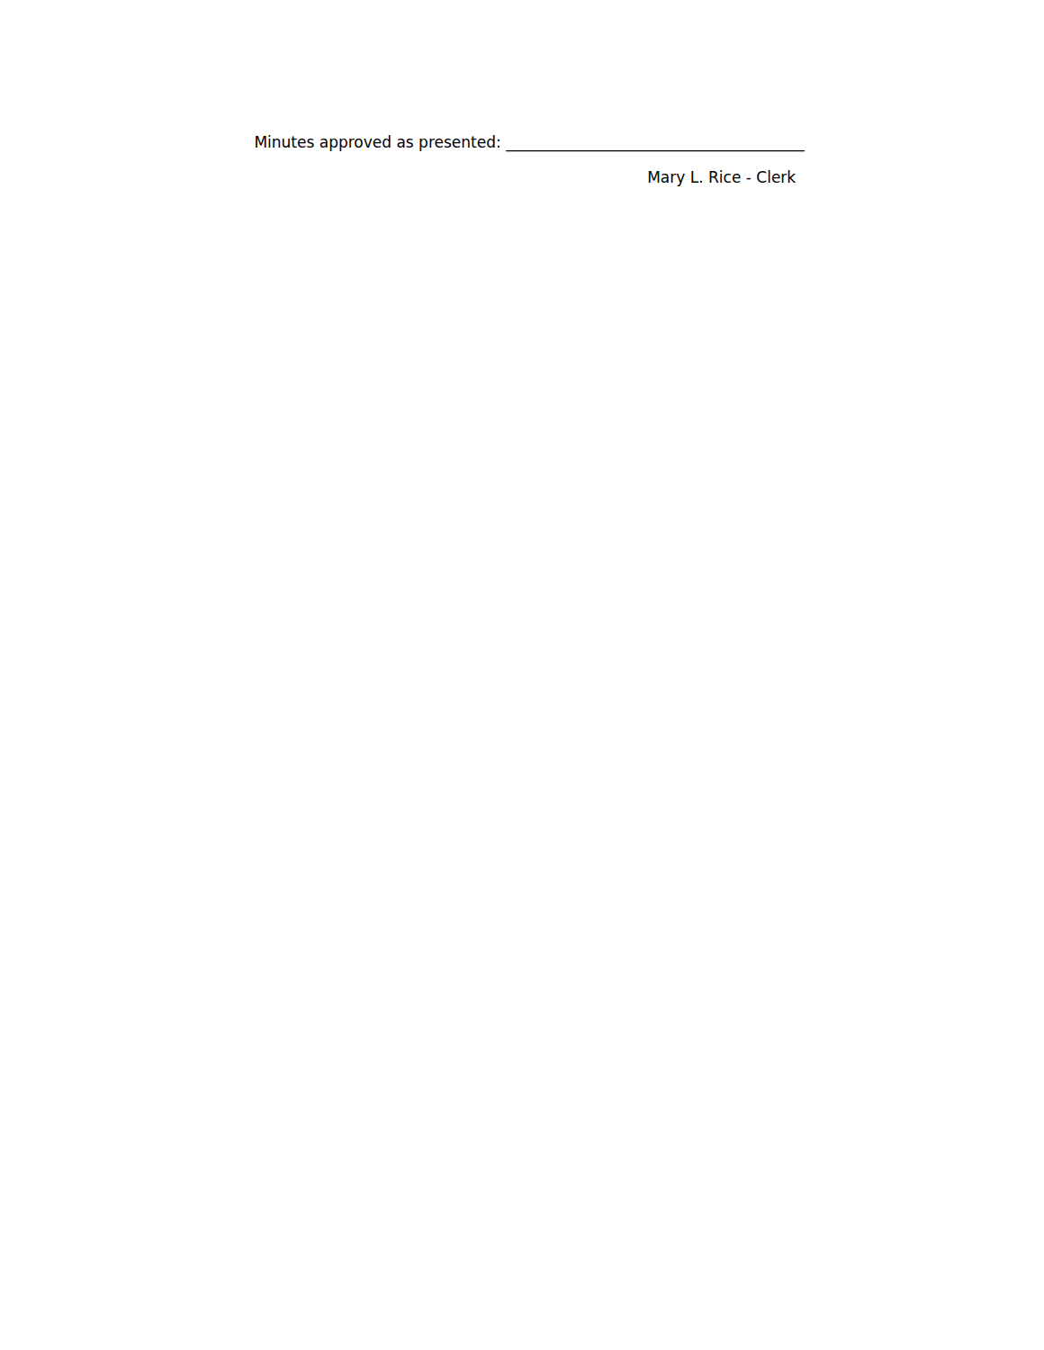Minutes approved as presented: _______________________________________
Mary L. Rice - Clerk